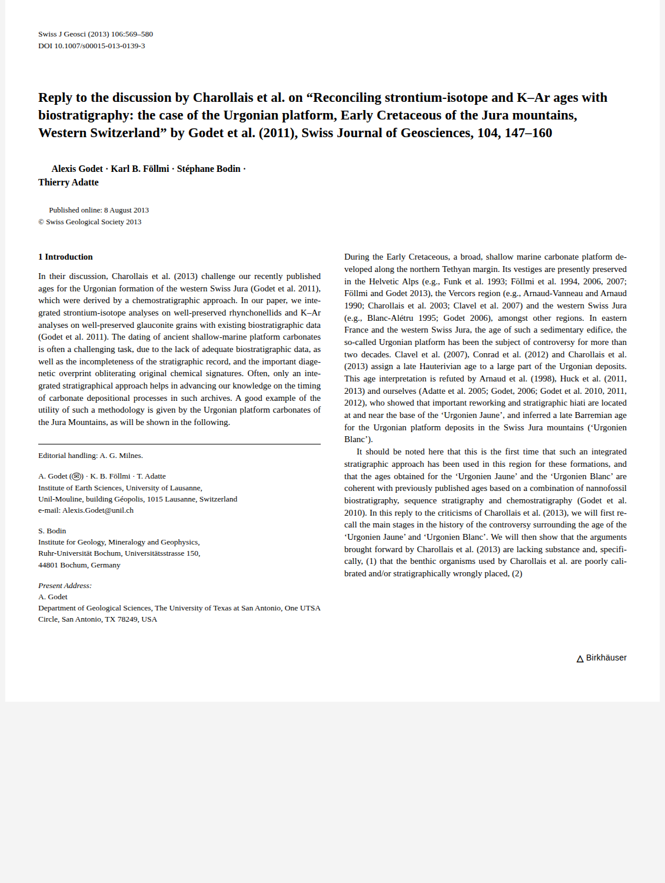Swiss J Geosci (2013) 106:569–580 DOI 10.1007/s00015-013-0139-3
Reply to the discussion by Charollais et al. on “Reconciling strontium-isotope and K–Ar ages with biostratigraphy: the case of the Urgonian platform, Early Cretaceous of the Jura mountains, Western Switzerland” by Godet et al. (2011), Swiss Journal of Geosciences, 104, 147–160
Alexis Godet · Karl B. Föllmi · Stéphane Bodin ·
Thierry Adatte
Published online: 8 August 2013
© Swiss Geological Society 2013
1 Introduction
In their discussion, Charollais et al. (2013) challenge our recently published ages for the Urgonian formation of the western Swiss Jura (Godet et al. 2011), which were derived by a chemostratigraphic approach. In our paper, we integrated strontium-isotope analyses on well-preserved rhynchonellids and K–Ar analyses on well-preserved glauconite grains with existing biostratigraphic data (Godet et al. 2011). The dating of ancient shallow-marine platform carbonates is often a challenging task, due to the lack of adequate biostratigraphic data, as well as the incompleteness of the stratigraphic record, and the important diagenetic overprint obliterating original chemical signatures. Often, only an integrated stratigraphical approach helps in advancing our knowledge on the timing of carbonate depositional processes in such archives. A good example of the utility of such a methodology is given by the Urgonian platform carbonates of the Jura Mountains, as will be shown in the following.
Editorial handling: A. G. Milnes.
A. Godet (✉) · K. B. Föllmi · T. Adatte Institute of Earth Sciences, University of Lausanne,
Unil-Mouline, building Géopolis, 1015 Lausanne, Switzerland
e-mail: Alexis.Godet@unil.ch
S. Bodin Institute for Geology, Mineralogy and Geophysics,
Ruhr-Universität Bochum, Universitätsstrasse 150,
44801 Bochum, Germany
Present Address: A. Godet
Department of Geological Sciences, The University of Texas at San Antonio, One UTSA Circle, San Antonio, TX 78249, USA
During the Early Cretaceous, a broad, shallow marine carbonate platform developed along the northern Tethyan margin. Its vestiges are presently preserved in the Helvetic Alps (e.g., Funk et al. 1993; Föllmi et al. 1994, 2006, 2007; Föllmi and Godet 2013), the Vercors region (e.g., Arnaud-Vanneau and Arnaud 1990; Charollais et al. 2003; Clavel et al. 2007) and the western Swiss Jura (e.g., Blanc-Alétru 1995; Godet 2006), amongst other regions. In eastern France and the western Swiss Jura, the age of such a sedimentary edifice, the so-called Urgonian platform has been the subject of controversy for more than two decades. Clavel et al. (2007), Conrad et al. (2012) and Charollais et al. (2013) assign a late Hauterivian age to a large part of the Urgonian deposits. This age interpretation is refuted by Arnaud et al. (1998), Huck et al. (2011, 2013) and ourselves (Adatte et al. 2005; Godet, 2006; Godet et al. 2010, 2011, 2012), who showed that important reworking and stratigraphic hiati are located at and near the base of the ‘Urgonien Jaune’, and inferred a late Barremian age for the Urgonian platform deposits in the Swiss Jura mountains (‘Urgonien Blanc’).
It should be noted here that this is the first time that such an integrated stratigraphic approach has been used in this region for these formations, and that the ages obtained for the ‘Urgonien Jaune’ and the ‘Urgonien Blanc’ are coherent with previously published ages based on a combination of nannofossil biostratigraphy, sequence stratigraphy and chemostratigraphy (Godet et al. 2010). In this reply to the criticisms of Charollais et al. (2013), we will first recall the main stages in the history of the controversy surrounding the age of the ‘Urgonien Jaune’ and ‘Urgonien Blanc’. We will then show that the arguments brought forward by Charollais et al. (2013) are lacking substance and, specifically, (1) that the benthic organisms used by Charollais et al. are poorly calibrated and/or stratigraphically wrongly placed, (2)
△Birkhäuser